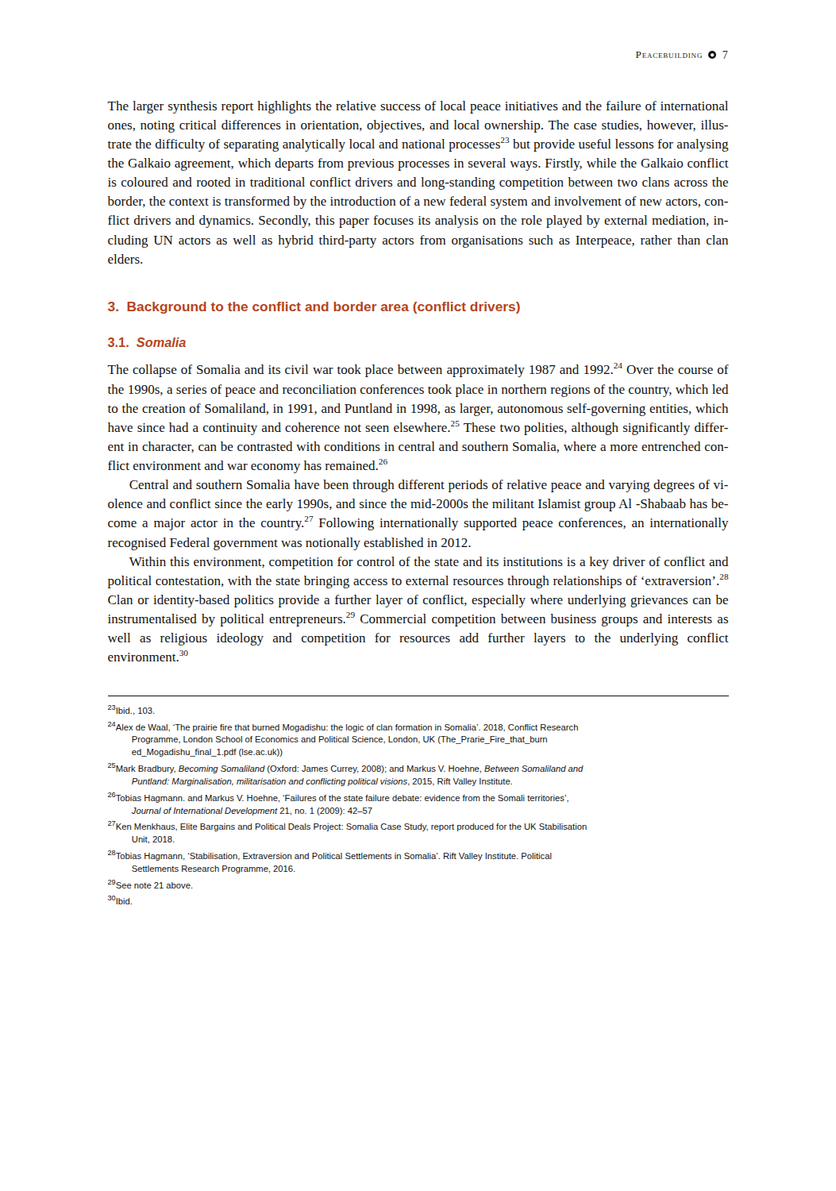Peacebuilding ● 7
The larger synthesis report highlights the relative success of local peace initiatives and the failure of international ones, noting critical differences in orientation, objectives, and local ownership. The case studies, however, illustrate the difficulty of separating analytically local and national processes23 but provide useful lessons for analysing the Galkaio agreement, which departs from previous processes in several ways. Firstly, while the Galkaio conflict is coloured and rooted in traditional conflict drivers and long-standing competition between two clans across the border, the context is transformed by the introduction of a new federal system and involvement of new actors, conflict drivers and dynamics. Secondly, this paper focuses its analysis on the role played by external mediation, including UN actors as well as hybrid third-party actors from organisations such as Interpeace, rather than clan elders.
3. Background to the conflict and border area (conflict drivers)
3.1. Somalia
The collapse of Somalia and its civil war took place between approximately 1987 and 1992.24 Over the course of the 1990s, a series of peace and reconciliation conferences took place in northern regions of the country, which led to the creation of Somaliland, in 1991, and Puntland in 1998, as larger, autonomous self-governing entities, which have since had a continuity and coherence not seen elsewhere.25 These two polities, although significantly different in character, can be contrasted with conditions in central and southern Somalia, where a more entrenched conflict environment and war economy has remained.26
Central and southern Somalia have been through different periods of relative peace and varying degrees of violence and conflict since the early 1990s, and since the mid-2000s the militant Islamist group Al -Shabaab has become a major actor in the country.27 Following internationally supported peace conferences, an internationally recognised Federal government was notionally established in 2012.
Within this environment, competition for control of the state and its institutions is a key driver of conflict and political contestation, with the state bringing access to external resources through relationships of ‘extraversion’.28 Clan or identity-based politics provide a further layer of conflict, especially where underlying grievances can be instrumentalised by political entrepreneurs.29 Commercial competition between business groups and interests as well as religious ideology and competition for resources add further layers to the underlying conflict environment.30
23 Ibid., 103.
24 Alex de Waal, ‘The prairie fire that burned Mogadishu: the logic of clan formation in Somalia’. 2018, Conflict Research Programme, London School of Economics and Political Science, London, UK (The_Prarie_Fire_that_burn ed_Mogadishu_final_1.pdf (lse.ac.uk))
25 Mark Bradbury, Becoming Somaliland (Oxford: James Currey, 2008); and Markus V. Hoehne, Between Somaliland and Puntland: Marginalisation, militarisation and conflicting political visions, 2015, Rift Valley Institute.
26 Tobias Hagmann. and Markus V. Hoehne, ‘Failures of the state failure debate: evidence from the Somali territories’, Journal of International Development 21, no. 1 (2009): 42–57
27 Ken Menkhaus, Elite Bargains and Political Deals Project: Somalia Case Study, report produced for the UK Stabilisation Unit, 2018.
28 Tobias Hagmann, ‘Stabilisation, Extraversion and Political Settlements in Somalia’. Rift Valley Institute. Political Settlements Research Programme, 2016.
29 See note 21 above.
30 Ibid.